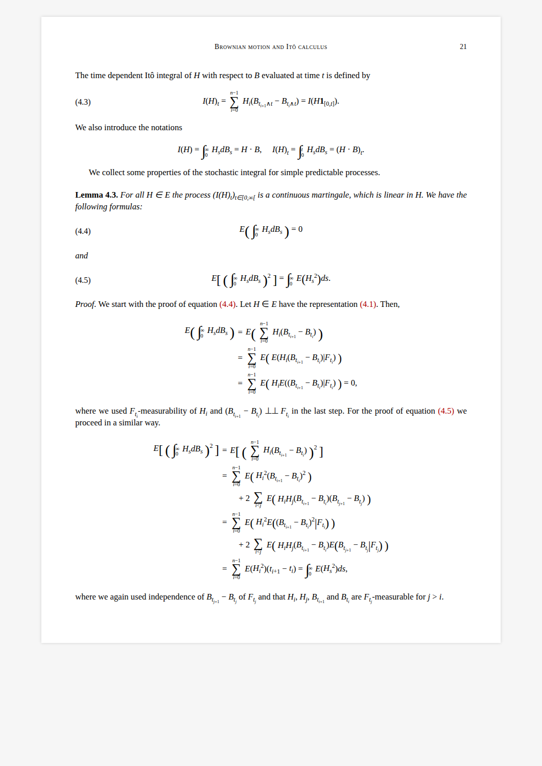Brownian motion and Itô calculus 21
The time dependent Itô integral of H with respect to B evaluated at time t is defined by
(4.3)
I(H)t = n−1∑i=0 Hi(Bti+1∧t − Bti∧t) = I(H 1[0,t]).
We also introduce the notations
I(H) = ∫∞0 Hs dBs = H · B, I(H)t = ∫t 0 Hs dBs = (H · B)t.
We collect some properties of the stochastic integral for simple predictable processes.
Lemma 4.3. For all H ∈ E the process (I(H)t)t∈[0,∞[ is a continuous martingale, which is linear in H. We have the following formulas:
(4.4)
E( ∫∞0 Hs dBs ) = 0
and
(4.5)
E[ ( ∫∞0 Hs dBs )2 ] = ∫∞0 E(Hs2) ds.
Proof. We start with the proof of equation (4.4). Let H ∈ E have the representation (4.1). Then,
| E ( ∫ ∞ 0 H s dB s ) | = | E ( n −1 ∑ i =0 H i ( B t i +1 − B t i ) ) |
| | = | n −1 ∑ i =0 E ( E ( H i ( B t i +1 − B t i )/ F t i ) ) |
| | = | n −1 ∑ i =0 E ( H i E (( B t i +1 − B t i )/ F t i ) ) = 0, |
where we used Fti-measurability of Hi and (Bti+1 − Bti) ⊥⊥ Fti in the last step. For the proof of equation (4.5) we proceed in a similar way.
| E [ ( ∫ ∞ 0 H s dB s ) 2 ] | = | E [ ( n −1 ∑ i =0 H i ( B t i +1 − B t i ) ) 2 ] |
| | = | n −1 ∑ i =0 E ( H i 2 ( B t i +1 − B t i ) 2 ) |
| | | + 2 ∑ i < j E ( H i H j ( B t i +1 − B t i )( B t j +1 − B t j ) ) |
| | = | n −1 ∑ i =0 E ( H i 2 E ( ( B t i +1 − B t i ) 2 / F t i ) ) |
| | | + 2 ∑ i < j E ( H i H j ( B t i +1 − B t i ) E ( B t j +1 − B t j / F t j ) ) |
| | = | n −1 ∑ i =0 E ( H i 2 )( t i +1 − t i ) = ∫ ∞ 0 E ( H s 2 ) ds , |
where we again used independence of Btj+1 − Btj of Ftj and that Hi, Hj, Bti+1 and Bti are Ftj-measurable for j > i.